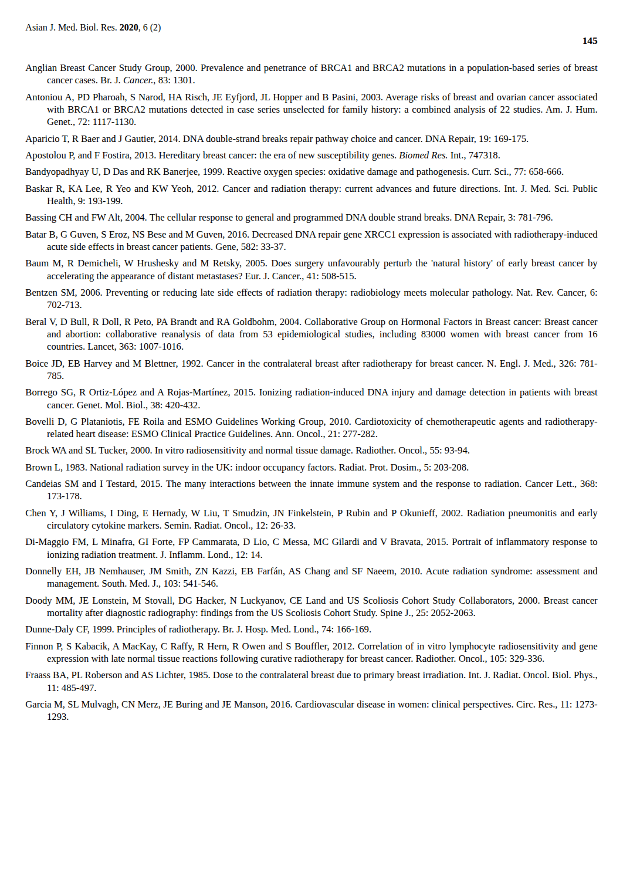Asian J. Med. Biol. Res. 2020, 6 (2)
145
Anglian Breast Cancer Study Group, 2000. Prevalence and penetrance of BRCA1 and BRCA2 mutations in a population-based series of breast cancer cases. Br. J. Cancer., 83: 1301.
Antoniou A, PD Pharoah, S Narod, HA Risch, JE Eyfjord, JL Hopper and B Pasini, 2003. Average risks of breast and ovarian cancer associated with BRCA1 or BRCA2 mutations detected in case series unselected for family history: a combined analysis of 22 studies. Am. J. Hum. Genet., 72: 1117-1130.
Aparicio T, R Baer and J Gautier, 2014. DNA double-strand breaks repair pathway choice and cancer. DNA Repair, 19: 169-175.
Apostolou P, and F Fostira, 2013. Hereditary breast cancer: the era of new susceptibility genes. Biomed Res. Int., 747318.
Bandyopadhyay U, D Das and RK Banerjee, 1999. Reactive oxygen species: oxidative damage and pathogenesis. Curr. Sci., 77: 658-666.
Baskar R, KA Lee, R Yeo and KW Yeoh, 2012. Cancer and radiation therapy: current advances and future directions. Int. J. Med. Sci. Public Health, 9: 193-199.
Bassing CH and FW Alt, 2004. The cellular response to general and programmed DNA double strand breaks. DNA Repair, 3: 781-796.
Batar B, G Guven, S Eroz, NS Bese and M Guven, 2016. Decreased DNA repair gene XRCC1 expression is associated with radiotherapy-induced acute side effects in breast cancer patients. Gene, 582: 33-37.
Baum M, R Demicheli, W Hrushesky and M Retsky, 2005. Does surgery unfavourably perturb the 'natural history' of early breast cancer by accelerating the appearance of distant metastases? Eur. J. Cancer., 41: 508-515.
Bentzen SM, 2006. Preventing or reducing late side effects of radiation therapy: radiobiology meets molecular pathology. Nat. Rev. Cancer, 6: 702-713.
Beral V, D Bull, R Doll, R Peto, PA Brandt and RA Goldbohm, 2004. Collaborative Group on Hormonal Factors in Breast cancer: Breast cancer and abortion: collaborative reanalysis of data from 53 epidemiological studies, including 83000 women with breast cancer from 16 countries. Lancet, 363: 1007-1016.
Boice JD, EB Harvey and M Blettner, 1992. Cancer in the contralateral breast after radiotherapy for breast cancer. N. Engl. J. Med., 326: 781-785.
Borrego SG, R Ortiz-López and A Rojas-Martínez, 2015. Ionizing radiation-induced DNA injury and damage detection in patients with breast cancer. Genet. Mol. Biol., 38: 420-432.
Bovelli D, G Plataniotis, FE Roila and ESMO Guidelines Working Group, 2010. Cardiotoxicity of chemotherapeutic agents and radiotherapy-related heart disease: ESMO Clinical Practice Guidelines. Ann. Oncol., 21: 277-282.
Brock WA and SL Tucker, 2000. In vitro radiosensitivity and normal tissue damage. Radiother. Oncol., 55: 93-94.
Brown L, 1983. National radiation survey in the UK: indoor occupancy factors. Radiat. Prot. Dosim., 5: 203-208.
Candeias SM and I Testard, 2015. The many interactions between the innate immune system and the response to radiation. Cancer Lett., 368: 173-178.
Chen Y, J Williams, I Ding, E Hernady, W Liu, T Smudzin, JN Finkelstein, P Rubin and P Okunieff, 2002. Radiation pneumonitis and early circulatory cytokine markers. Semin. Radiat. Oncol., 12: 26-33.
Di-Maggio FM, L Minafra, GI Forte, FP Cammarata, D Lio, C Messa, MC Gilardi and V Bravata, 2015. Portrait of inflammatory response to ionizing radiation treatment. J. Inflamm. Lond., 12: 14.
Donnelly EH, JB Nemhauser, JM Smith, ZN Kazzi, EB Farfán, AS Chang and SF Naeem, 2010. Acute radiation syndrome: assessment and management. South. Med. J., 103: 541-546.
Doody MM, JE Lonstein, M Stovall, DG Hacker, N Luckyanov, CE Land and US Scoliosis Cohort Study Collaborators, 2000. Breast cancer mortality after diagnostic radiography: findings from the US Scoliosis Cohort Study. Spine J., 25: 2052-2063.
Dunne-Daly CF, 1999. Principles of radiotherapy. Br. J. Hosp. Med. Lond., 74: 166-169.
Finnon P, S Kabacik, A MacKay, C Raffy, R Hern, R Owen and S Bouffler, 2012. Correlation of in vitro lymphocyte radiosensitivity and gene expression with late normal tissue reactions following curative radiotherapy for breast cancer. Radiother. Oncol., 105: 329-336.
Fraass BA, PL Roberson and AS Lichter, 1985. Dose to the contralateral breast due to primary breast irradiation. Int. J. Radiat. Oncol. Biol. Phys., 11: 485-497.
Garcia M, SL Mulvagh, CN Merz, JE Buring and JE Manson, 2016. Cardiovascular disease in women: clinical perspectives. Circ. Res., 11: 1273-1293.